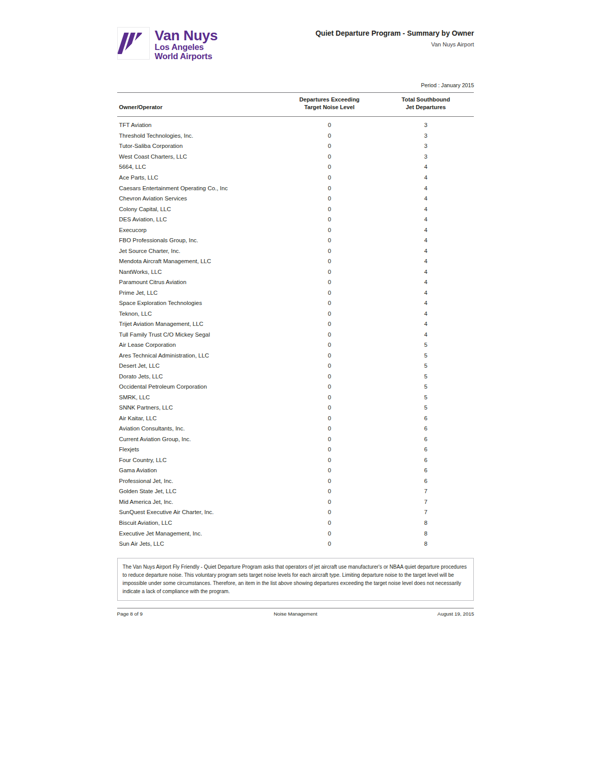Van Nuys
Los Angeles
World Airports
Quiet Departure Program - Summary by Owner
Van Nuys Airport
Period : January 2015
| Owner/Operator | Departures Exceeding Target Noise Level | Total Southbound Jet Departures |
| --- | --- | --- |
| TFT Aviation | 0 | 3 |
| Threshold Technologies, Inc. | 0 | 3 |
| Tutor-Saliba Corporation | 0 | 3 |
| West Coast Charters, LLC | 0 | 3 |
| 5664, LLC | 0 | 4 |
| Ace Parts, LLC | 0 | 4 |
| Caesars Entertainment Operating Co., Inc | 0 | 4 |
| Chevron Aviation Services | 0 | 4 |
| Colony Capital, LLC | 0 | 4 |
| DES Aviation, LLC | 0 | 4 |
| Execucorp | 0 | 4 |
| FBO Professionals Group, Inc. | 0 | 4 |
| Jet Source Charter, Inc. | 0 | 4 |
| Mendota Aircraft Management, LLC | 0 | 4 |
| NantWorks, LLC | 0 | 4 |
| Paramount Citrus Aviation | 0 | 4 |
| Prime Jet, LLC | 0 | 4 |
| Space Exploration Technologies | 0 | 4 |
| Teknon, LLC | 0 | 4 |
| Trijet Aviation Management, LLC | 0 | 4 |
| Tull Family Trust C/O Mickey Segal | 0 | 4 |
| Air Lease Corporation | 0 | 5 |
| Ares Technical Administration, LLC | 0 | 5 |
| Desert Jet, LLC | 0 | 5 |
| Dorato Jets, LLC | 0 | 5 |
| Occidental Petroleum Corporation | 0 | 5 |
| SMRK, LLC | 0 | 5 |
| SNNK Partners, LLC | 0 | 5 |
| Air Kaitar, LLC | 0 | 6 |
| Aviation Consultants, Inc. | 0 | 6 |
| Current Aviation Group, Inc. | 0 | 6 |
| Flexjets | 0 | 6 |
| Four Country, LLC | 0 | 6 |
| Gama Aviation | 0 | 6 |
| Professional Jet, Inc. | 0 | 6 |
| Golden State Jet, LLC | 0 | 7 |
| Mid America Jet, Inc. | 0 | 7 |
| SunQuest Executive Air Charter, Inc. | 0 | 7 |
| Biscuit Aviation, LLC | 0 | 8 |
| Executive Jet Management, Inc. | 0 | 8 |
| Sun Air Jets, LLC | 0 | 8 |
The Van Nuys Airport Fly Friendly - Quiet Departure Program asks that operators of jet aircraft use manufacturer's or NBAA quiet departure procedures to reduce departure noise. This voluntary program sets target noise levels for each aircraft type. Limiting departure noise to the target level will be impossible under some circumstances. Therefore, an item in the list above showing departures exceeding the target noise level does not necessarily indicate a lack of compliance with the program.
Page 8 of 9
Noise Management
August 19, 2015